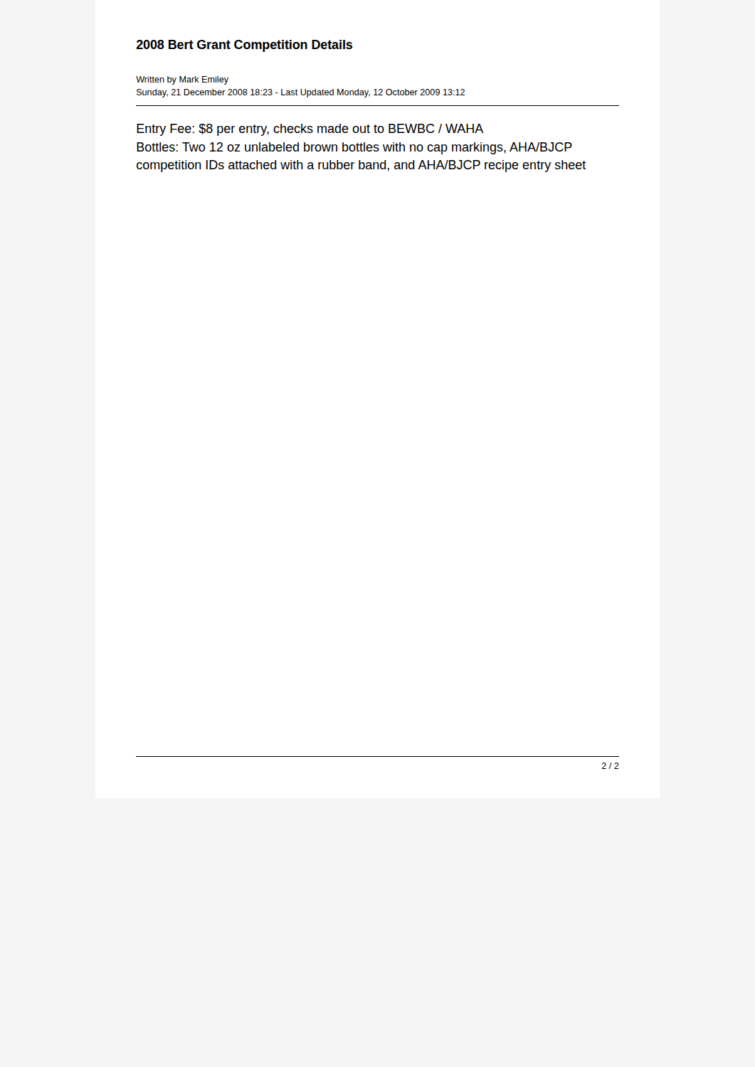2008 Bert Grant Competition Details
Written by Mark Emiley
Sunday, 21 December 2008 18:23 - Last Updated Monday, 12 October 2009 13:12
Entry Fee: $8 per entry, checks made out to BEWBC / WAHA
Bottles: Two 12 oz unlabeled brown bottles with no cap markings, AHA/BJCP competition IDs attached with a rubber band, and AHA/BJCP recipe entry sheet
2 / 2